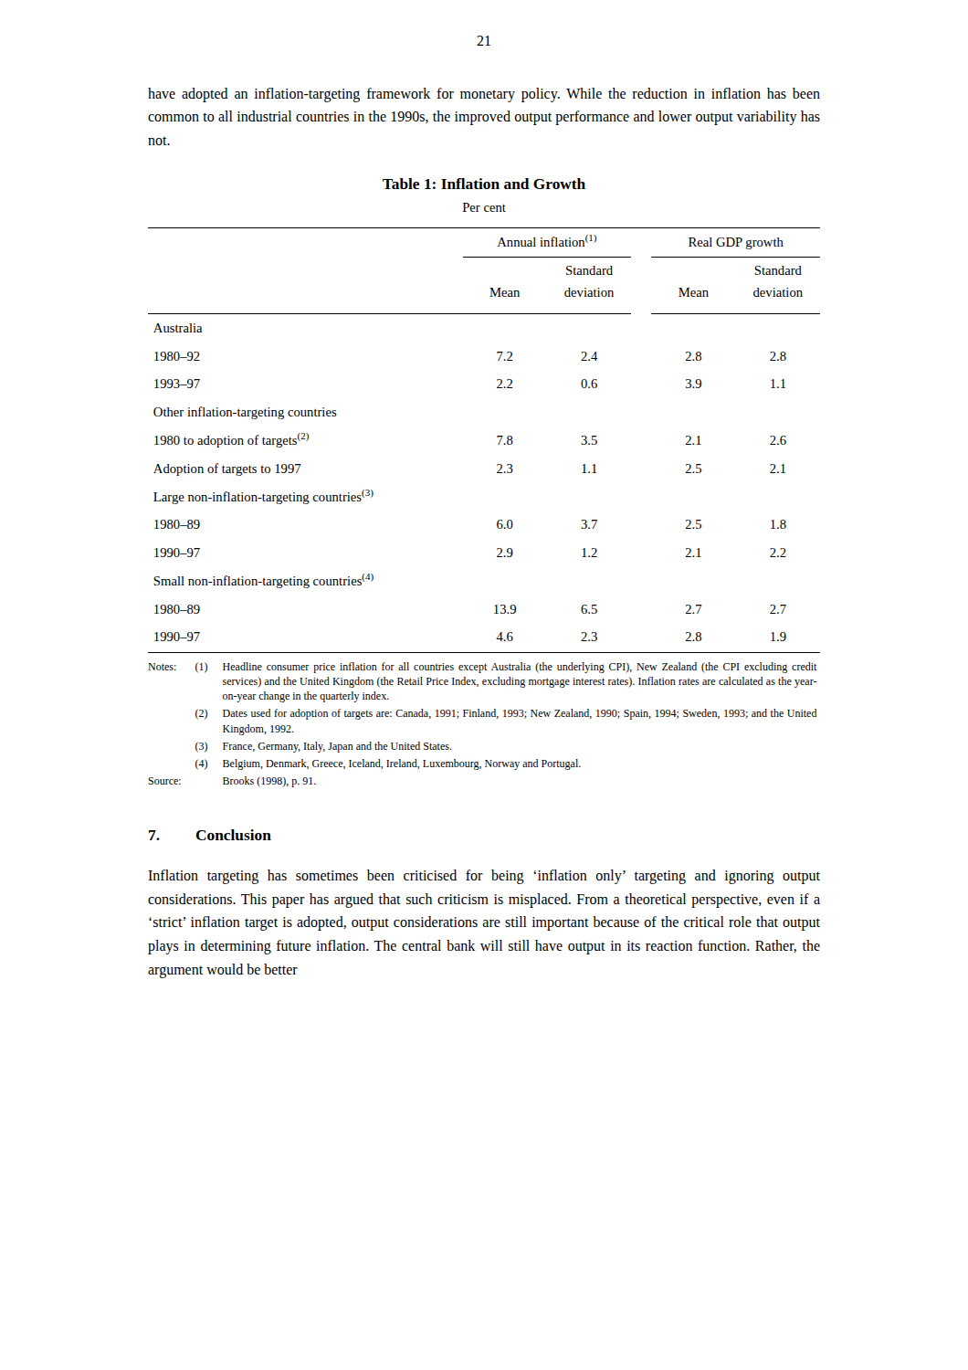21
have adopted an inflation-targeting framework for monetary policy. While the reduction in inflation has been common to all industrial countries in the 1990s, the improved output performance and lower output variability has not.
Table 1: Inflation and Growth Per cent
| | Annual inflation (1) | | Real GDP growth |
| --- | --- | --- | --- |
| | Mean | Standard deviation | | Mean | Standard deviation |
| Australia | | | | | |
| 1980–92 | 7.2 | 2.4 | | 2.8 | 2.8 |
| 1993–97 | 2.2 | 0.6 | | 3.9 | 1.1 |
| Other inflation-targeting countries | | | | | |
| 1980 to adoption of targets (2) | 7.8 | 3.5 | | 2.1 | 2.6 |
| Adoption of targets to 1997 | 2.3 | 1.1 | | 2.5 | 2.1 |
| Large non-inflation-targeting countries (3) | | | | | |
| 1980–89 | 6.0 | 3.7 | | 2.5 | 1.8 |
| 1990–97 | 2.9 | 1.2 | | 2.1 | 2.2 |
| Small non-inflation-targeting countries (4) | | | | | |
| 1980–89 | 13.9 | 6.5 | | 2.7 | 2.7 |
| 1990–97 | 4.6 | 2.3 | | 2.8 | 1.9 |
| Notes: | (1) | Headline consumer price inflation for all countries except Australia (the underlying CPI), New Zealand (the CPI excluding credit services) and the United Kingdom (the Retail Price Index, excluding mortgage interest rates). Inflation rates are calculated as the year-on-year change in the quarterly index. |
| | (2) | Dates used for adoption of targets are: Canada, 1991; Finland, 1993; New Zealand, 1990; Spain, 1994; Sweden, 1993; and the United Kingdom, 1992. |
| | (3) | France, Germany, Italy, Japan and the United States. |
| | (4) | Belgium, Denmark, Greece, Iceland, Ireland, Luxembourg, Norway and Portugal. |
| Source: | | Brooks (1998), p. 91. |
7. Conclusion
Inflation targeting has sometimes been criticised for being ‘inflation only’ targeting and ignoring output considerations. This paper has argued that such criticism is misplaced. From a theoretical perspective, even if a ‘strict’ inflation target is adopted, output considerations are still important because of the critical role that output plays in determining future inflation. The central bank will still have output in its reaction function. Rather, the argument would be better